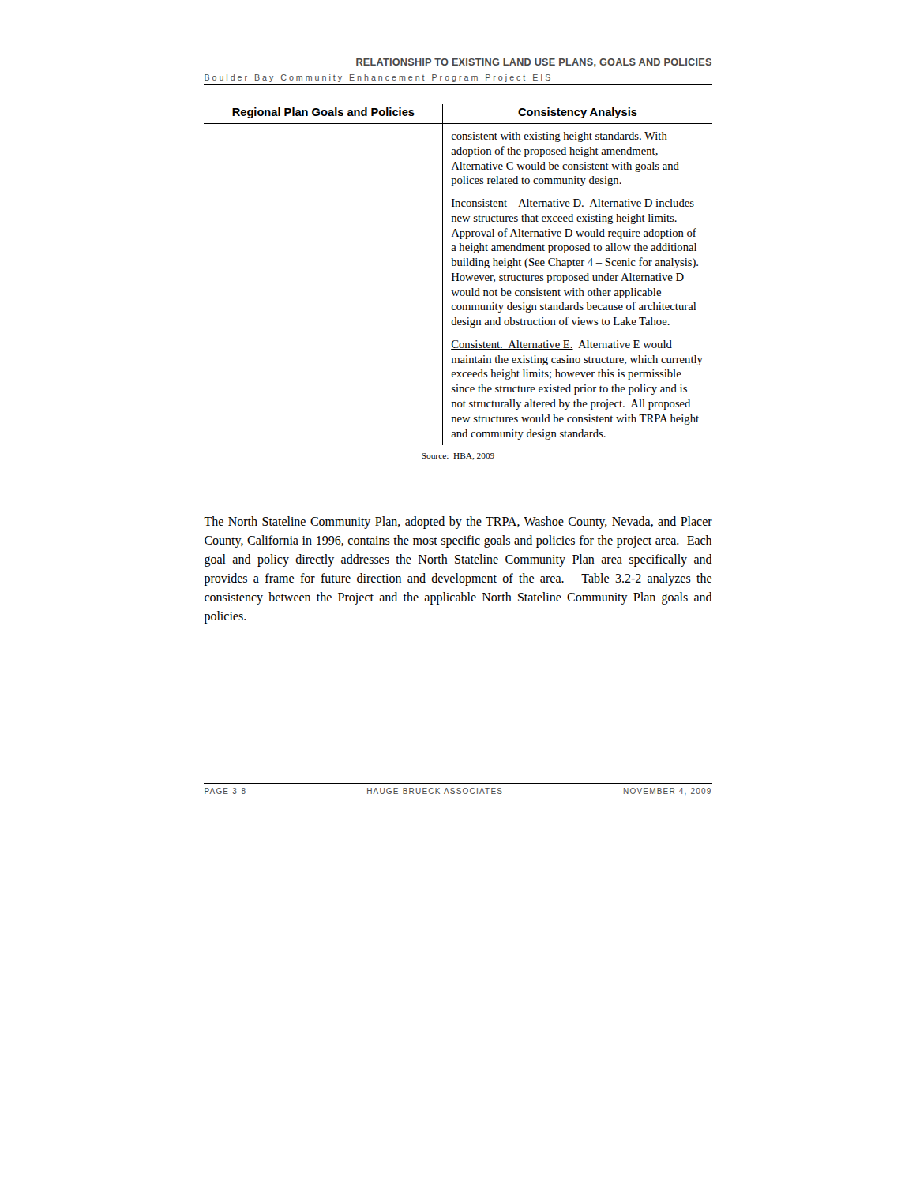RELATIONSHIP TO EXISTING LAND USE PLANS, GOALS AND POLICIES
Boulder Bay Community Enhancement Program Project EIS
| Regional Plan Goals and Policies | Consistency Analysis |
| --- | --- |
| | consistent with existing height standards. With adoption of the proposed height amendment, Alternative C would be consistent with goals and polices related to community design. Inconsistent – Alternative D. Alternative D includes new structures that exceed existing height limits. Approval of Alternative D would require adoption of a height amendment proposed to allow the additional building height (See Chapter 4 – Scenic for analysis). However, structures proposed under Alternative D would not be consistent with other applicable community design standards because of architectural design and obstruction of views to Lake Tahoe. Consistent. Alternative E. Alternative E would maintain the existing casino structure, which currently exceeds height limits; however this is permissible since the structure existed prior to the policy and is not structurally altered by the project. All proposed new structures would be consistent with TRPA height and community design standards. |
| Source: HBA, 2009 |
The North Stateline Community Plan, adopted by the TRPA, Washoe County, Nevada, and Placer County, California in 1996, contains the most specific goals and policies for the project area. Each goal and policy directly addresses the North Stateline Community Plan area specifically and provides a frame for future direction and development of the area. Table 3.2-2 analyzes the consistency between the Project and the applicable North Stateline Community Plan goals and policies.
PAGE 3-8 HAUGE BRUECK ASSOCIATES NOVEMBER 4, 2009